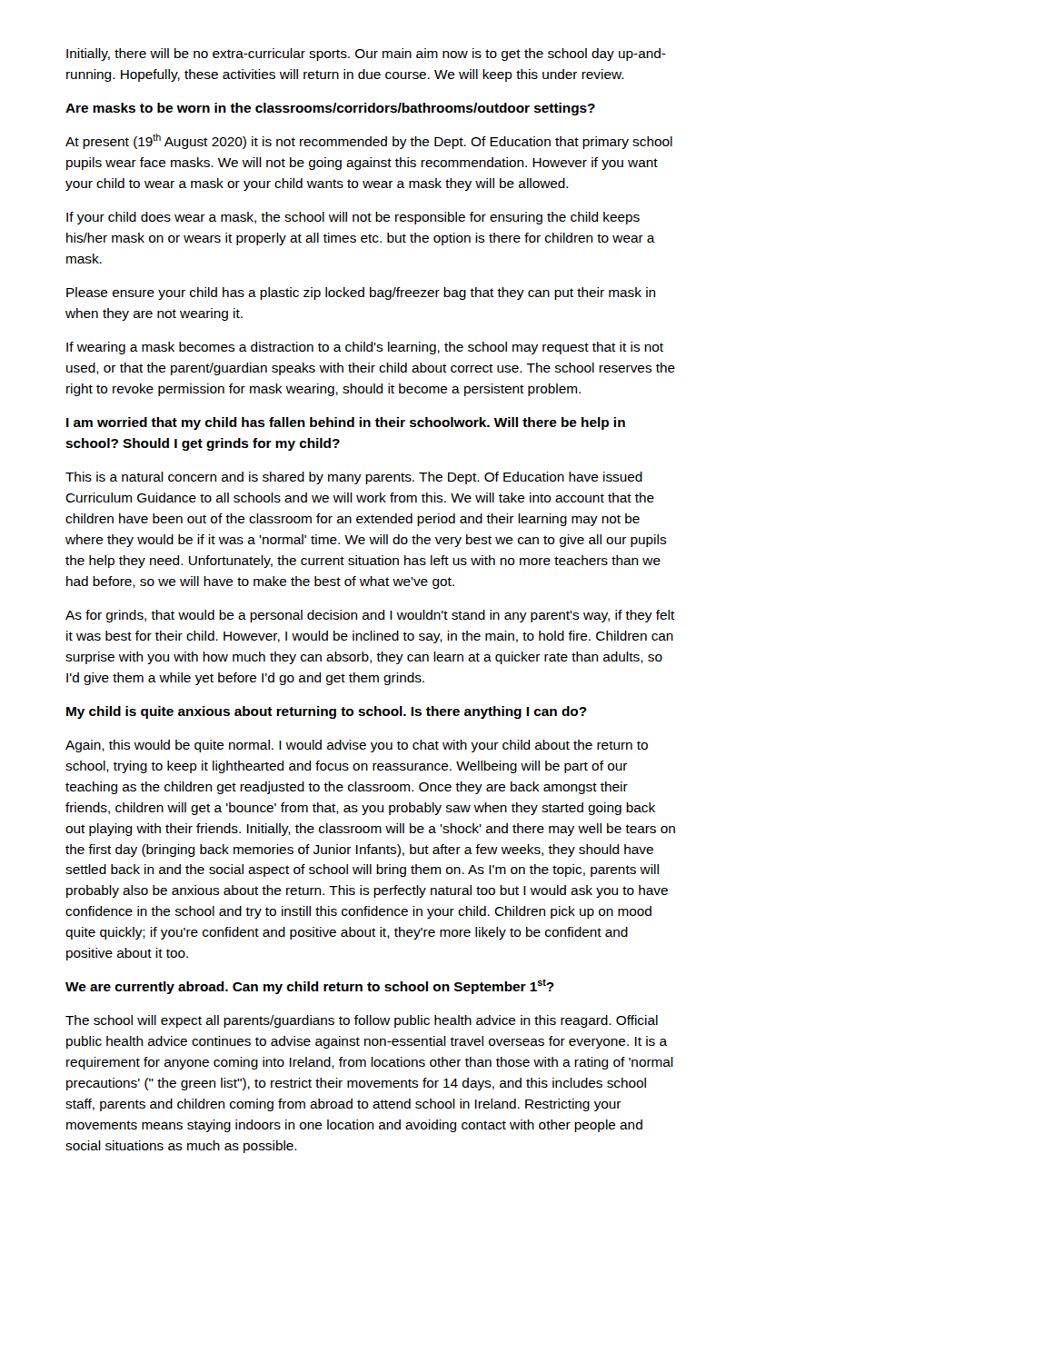Initially, there will be no extra-curricular sports. Our main aim now is to get the school day up-and-running. Hopefully, these activities will return in due course. We will keep this under review.
Are masks to be worn in the classrooms/corridors/bathrooms/outdoor settings?
At present (19th August 2020) it is not recommended by the Dept. Of Education that primary school pupils wear face masks. We will not be going against this recommendation. However if you want your child to wear a mask or your child wants to wear a mask they will be allowed.
If your child does wear a mask, the school will not be responsible for ensuring the child keeps his/her mask on or wears it properly at all times etc. but the option is there for children to wear a mask.
Please ensure your child has a plastic zip locked bag/freezer bag that they can put their mask in when they are not wearing it.
If wearing a mask becomes a distraction to a child's learning, the school may request that it is not used, or that the parent/guardian speaks with their child about correct use. The school reserves the right to revoke permission for mask wearing, should it become a persistent problem.
I am worried that my child has fallen behind in their schoolwork. Will there be help in school? Should I get grinds for my child?
This is a natural concern and is shared by many parents. The Dept. Of Education have issued Curriculum Guidance to all schools and we will work from this. We will take into account that the children have been out of the classroom for an extended period and their learning may not be where they would be if it was a 'normal' time. We will do the very best we can to give all our pupils the help they need. Unfortunately, the current situation has left us with no more teachers than we had before, so we will have to make the best of what we've got.
As for grinds, that would be a personal decision and I wouldn't stand in any parent's way, if they felt it was best for their child. However, I would be inclined to say, in the main, to hold fire. Children can surprise with you with how much they can absorb, they can learn at a quicker rate than adults, so I'd give them a while yet before I'd go and get them grinds.
My child is quite anxious about returning to school. Is there anything I can do?
Again, this would be quite normal. I would advise you to chat with your child about the return to school, trying to keep it lighthearted and focus on reassurance. Wellbeing will be part of our teaching as the children get readjusted to the classroom. Once they are back amongst their friends, children will get a 'bounce' from that, as you probably saw when they started going back out playing with their friends. Initially, the classroom will be a 'shock' and there may well be tears on the first day (bringing back memories of Junior Infants), but after a few weeks, they should have settled back in and the social aspect of school will bring them on. As I'm on the topic, parents will probably also be anxious about the return. This is perfectly natural too but I would ask you to have confidence in the school and try to instill this confidence in your child. Children pick up on mood quite quickly; if you're confident and positive about it, they're more likely to be confident and positive about it too.
We are currently abroad. Can my child return to school on September 1st?
The school will expect all parents/guardians to follow public health advice in this reagard. Official public health advice continues to advise against non-essential travel overseas for everyone. It is a requirement for anyone coming into Ireland, from locations other than those with a rating of 'normal precautions' (" the green list"), to restrict their movements for 14 days, and this includes school staff, parents and children coming from abroad to attend school in Ireland. Restricting your movements means staying indoors in one location and avoiding contact with other people and social situations as much as possible.